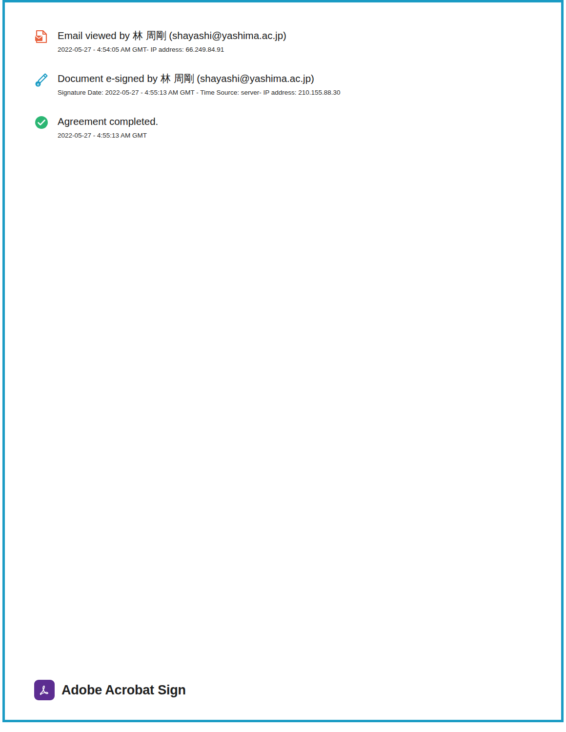Email viewed by 林 周剛 (shayashi@yashima.ac.jp)
2022-05-27 - 4:54:05 AM GMT- IP address: 66.249.84.91
e
Document e-signed by 林 周剛 (shayashi@yashima.ac.jp)
Signature Date: 2022-05-27 - 4:55:13 AM GMT - Time Source: server- IP address: 210.155.88.30
Agreement completed.
2022-05-27 - 4:55:13 AM GMT
Adobe Acrobat Sign